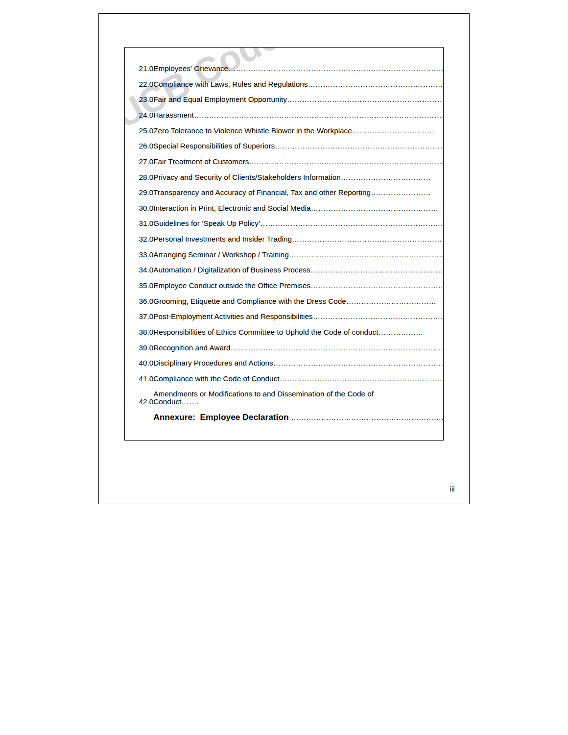UCB Code of Conduct
| 21.0 | Employees' Grievance ………………………………………………………………………………………… | 16 |
| 22.0 | Compliance with Laws, Rules and Regulations …………………………………………………… | 17 |
| 23.0 | Fair and Equal Employment Opportunity …………………………………………………………… | 17 |
| 24.0 | Harassment ………………………………………………………………………………………………………… | 17 |
| 25.0 | Zero Tolerance to Violence Whistle Blower in the Workplace …………………………… | 17 |
| 26.0 | Special Responsibilities of Superiors ………………………………………………………………… | 18 |
| 27.0 | Fair Treatment of Customers ………………………………………………………………………… | 18 |
| 28.0 | Privacy and Security of Clients/Stakeholders Information ……………………………… | 19 |
| 29.0 | Transparency and Accuracy of Financial, Tax and other Reporting …………………… | 19 |
| 30.0 | Interaction in Print, Electronic and Social Media …………………………………………… | 19 |
| 31.0 | Guidelines for ‘Speak Up Policy’ ……………………………………………………………………… | 19 |
| 32.0 | Personal Investments and Insider Trading ……………………………………………………… | 20 |
| 33.0 | Arranging Seminar / Workshop / Training ……………………………………………………… | 20 |
| 34.0 | Automation / Digitalization of Business Process ……………………………………………… | 20 |
| 35.0 | Employee Conduct outside the Office Premises ……………………………………………… | 20 |
| 36.0 | Grooming, Etiquette and Compliance with the Dress Code ……………………………… | 21 |
| 37.0 | Post-Employment Activities and Responsibilities ……………………………………………… | 21 |
| 38.0 | Responsibilities of Ethics Committee to Uphold the Code of conduct ……………… | 21 |
| 39.0 | Recognition and Award …………………………………………………………………………………… | 22 |
| 40.0 | Disciplinary Procedures and Actions ………………………………………………………………… | 22 |
| 41.0 | Compliance with the Code of Conduct ……………………………………………………………… | 22 |
| 42.0 | Amendments or Modifications to and Dissemination of the Code of Conduct……. | 23 |
| | Annexure: Employee Declaration …………………………………………………………… | 24 |
iii